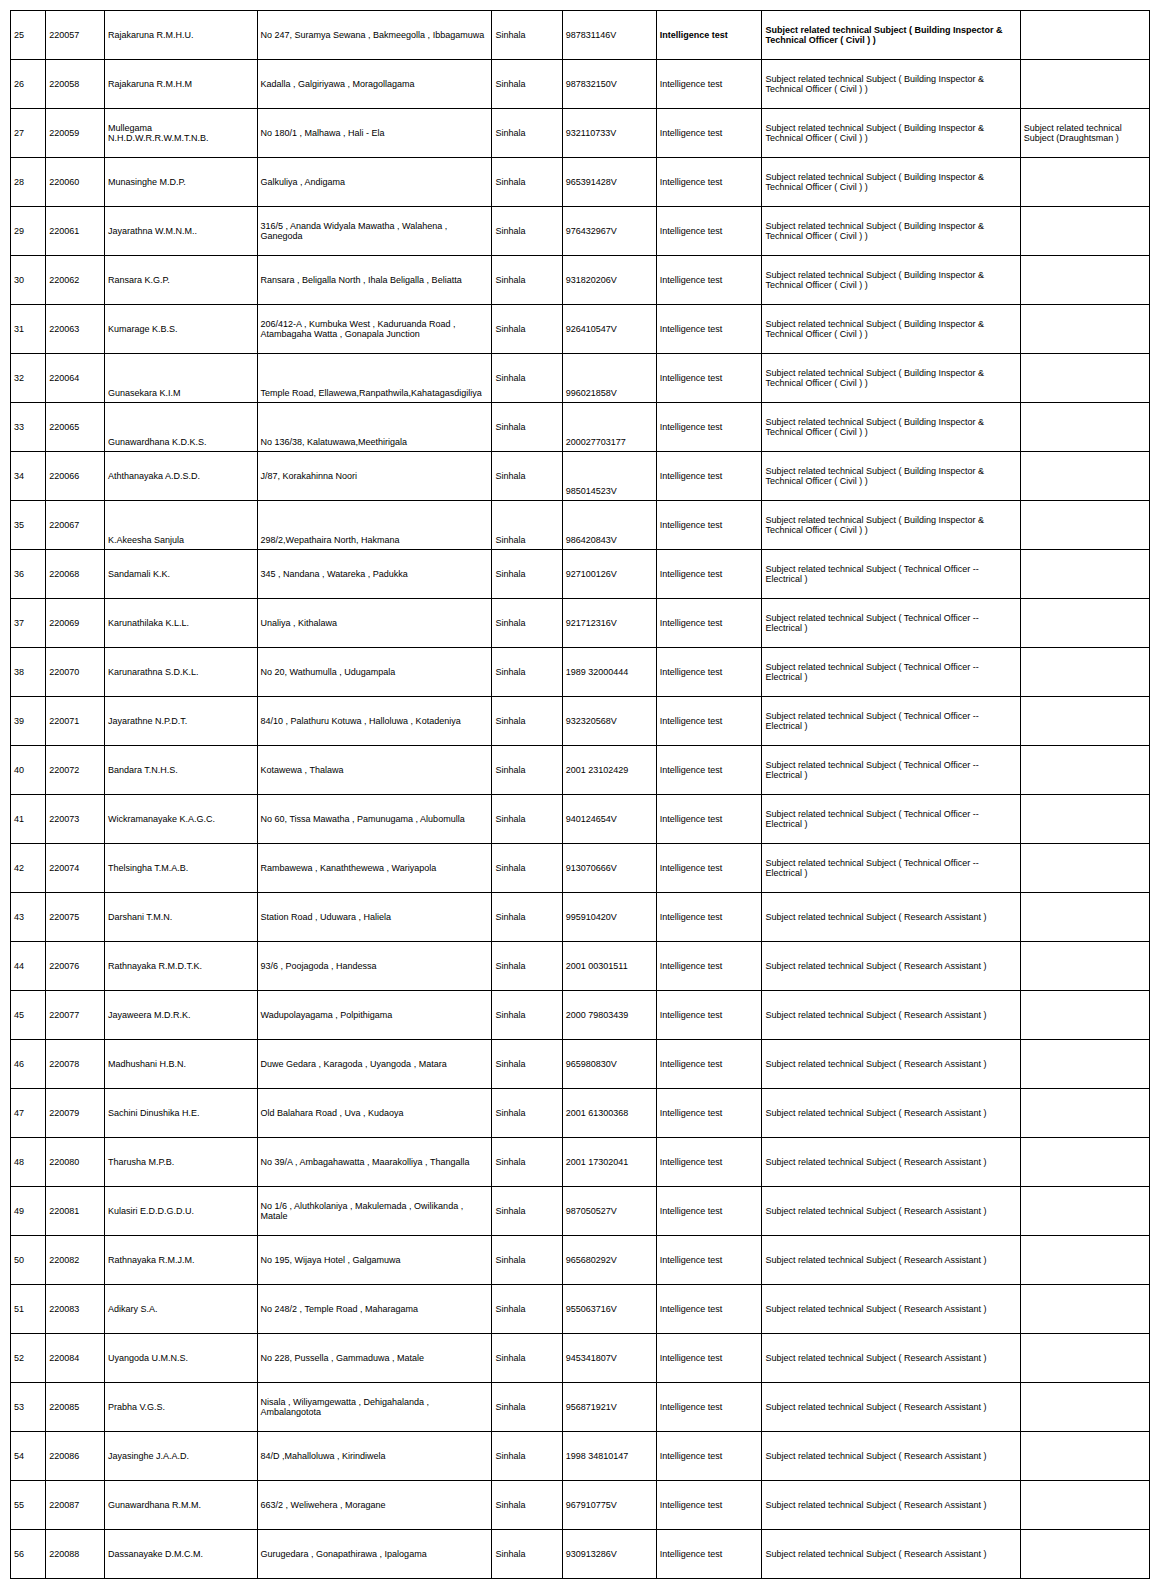| 25 | 220057 | Rajakaruna R.M.H.U. | No 247, Suramya Sewana , Bakmeegolla , Ibbagamuwa | Sinhala | 987831146V | Intelligence test | Subject related technical Subject ( Building Inspector & Technical Officer ( Civil ) ) | |
| 26 | 220058 | Rajakaruna R.M.H.M | Kadalla , Galgiriyawa , Moragollagama | Sinhala | 987832150V | Intelligence test | Subject related technical Subject ( Building Inspector & Technical Officer ( Civil ) ) | |
| 27 | 220059 | Mullegama N.H.D.W.R.R.W.M.T.N.B. | No 180/1 , Malhawa , Hali - Ela | Sinhala | 932110733V | Intelligence test | Subject related technical Subject ( Building Inspector & Technical Officer ( Civil ) ) | Subject related technical Subject (Draughtsman ) |
| 28 | 220060 | Munasinghe M.D.P. | Galkuliya , Andigama | Sinhala | 965391428V | Intelligence test | Subject related technical Subject ( Building Inspector & Technical Officer ( Civil ) ) | |
| 29 | 220061 | Jayarathna W.M.N.M.. | 316/5 , Ananda Widyala Mawatha , Walahena , Ganegoda | Sinhala | 976432967V | Intelligence test | Subject related technical Subject ( Building Inspector & Technical Officer ( Civil ) ) | |
| 30 | 220062 | Ransara K.G.P. | Ransara , Beligalla North , Ihala Beligalla , Beliatta | Sinhala | 931820206V | Intelligence test | Subject related technical Subject ( Building Inspector & Technical Officer ( Civil ) ) | |
| 31 | 220063 | Kumarage K.B.S. | 206/412-A , Kumbuka West , Kaduruanda Road , Atambagaha Watta , Gonapala Junction | Sinhala | 926410547V | Intelligence test | Subject related technical Subject ( Building Inspector & Technical Officer ( Civil ) ) | |
| 32 | 220064 | Gunasekara K.I.M | Temple Road, Ellawewa,Ranpathwila,Kahatagasdigiliya | Sinhala | 996021858V | Intelligence test | Subject related technical Subject ( Building Inspector & Technical Officer ( Civil ) ) | |
| 33 | 220065 | Gunawardhana K.D.K.S. | No 136/38, Kalatuwawa,Meethirigala | Sinhala | 200027703177 | Intelligence test | Subject related technical Subject ( Building Inspector & Technical Officer ( Civil ) ) | |
| 34 | 220066 | Aththanayaka A.D.S.D. | J/87, Korakahinna Noori | Sinhala | 985014523V | Intelligence test | Subject related technical Subject ( Building Inspector & Technical Officer ( Civil ) ) | |
| 35 | 220067 | K.Akeesha Sanjula | 298/2,Wepathaira North, Hakmana | Sinhala | 986420843V | Intelligence test | Subject related technical Subject ( Building Inspector & Technical Officer ( Civil ) ) | |
| 36 | 220068 | Sandamali K.K. | 345 , Nandana , Watareka , Padukka | Sinhala | 927100126V | Intelligence test | Subject related technical Subject ( Technical Officer -- Electrical ) | |
| 37 | 220069 | Karunathilaka K.L.L. | Unaliya , Kithalawa | Sinhala | 921712316V | Intelligence test | Subject related technical Subject ( Technical Officer -- Electrical ) | |
| 38 | 220070 | Karunarathna S.D.K.L. | No 20, Wathumulla , Udugampala | Sinhala | 1989 32000444 | Intelligence test | Subject related technical Subject ( Technical Officer -- Electrical ) | |
| 39 | 220071 | Jayarathne N.P.D.T. | 84/10 , Palathuru Kotuwa , Halloluwa , Kotadeniya | Sinhala | 932320568V | Intelligence test | Subject related technical Subject ( Technical Officer -- Electrical ) | |
| 40 | 220072 | Bandara T.N.H.S. | Kotawewa , Thalawa | Sinhala | 2001 23102429 | Intelligence test | Subject related technical Subject ( Technical Officer -- Electrical ) | |
| 41 | 220073 | Wickramanayake K.A.G.C. | No 60, Tissa Mawatha , Pamunugama , Alubomulla | Sinhala | 940124654V | Intelligence test | Subject related technical Subject ( Technical Officer -- Electrical ) | |
| 42 | 220074 | Thelsingha T.M.A.B. | Rambawewa , Kanaththewewa , Wariyapola | Sinhala | 913070666V | Intelligence test | Subject related technical Subject ( Technical Officer -- Electrical ) | |
| 43 | 220075 | Darshani T.M.N. | Station Road , Uduwara , Haliela | Sinhala | 995910420V | Intelligence test | Subject related technical Subject ( Research Assistant ) | |
| 44 | 220076 | Rathnayaka R.M.D.T.K. | 93/6 , Poojagoda , Handessa | Sinhala | 2001 00301511 | Intelligence test | Subject related technical Subject ( Research Assistant ) | |
| 45 | 220077 | Jayaweera M.D.R.K. | Wadupolayagama , Polpithigama | Sinhala | 2000 79803439 | Intelligence test | Subject related technical Subject ( Research Assistant ) | |
| 46 | 220078 | Madhushani H.B.N. | Duwe Gedara , Karagoda , Uyangoda , Matara | Sinhala | 965980830V | Intelligence test | Subject related technical Subject ( Research Assistant ) | |
| 47 | 220079 | Sachini Dinushika H.E. | Old Balahara Road , Uva , Kudaoya | Sinhala | 2001 61300368 | Intelligence test | Subject related technical Subject ( Research Assistant ) | |
| 48 | 220080 | Tharusha M.P.B. | No 39/A , Ambagahawatta , Maarakolliya , Thangalla | Sinhala | 2001 17302041 | Intelligence test | Subject related technical Subject ( Research Assistant ) | |
| 49 | 220081 | Kulasiri E.D.D.G.D.U. | No 1/6 , Aluthkolaniya , Makulemada , Owilikanda , Matale | Sinhala | 987050527V | Intelligence test | Subject related technical Subject ( Research Assistant ) | |
| 50 | 220082 | Rathnayaka R.M.J.M. | No 195, Wijaya Hotel , Galgamuwa | Sinhala | 965680292V | Intelligence test | Subject related technical Subject ( Research Assistant ) | |
| 51 | 220083 | Adikary S.A. | No 248/2 , Temple Road , Maharagama | Sinhala | 955063716V | Intelligence test | Subject related technical Subject ( Research Assistant ) | |
| 52 | 220084 | Uyangoda U.M.N.S. | No 228, Pussella , Gammaduwa , Matale | Sinhala | 945341807V | Intelligence test | Subject related technical Subject ( Research Assistant ) | |
| 53 | 220085 | Prabha V.G.S. | Nisala , Wiliyamgewatta , Dehigahalanda , Ambalangotota | Sinhala | 956871921V | Intelligence test | Subject related technical Subject ( Research Assistant ) | |
| 54 | 220086 | Jayasinghe J.A.A.D. | 84/D ,Mahalloluwa , Kirindiwela | Sinhala | 1998 34810147 | Intelligence test | Subject related technical Subject ( Research Assistant ) | |
| 55 | 220087 | Gunawardhana R.M.M. | 663/2 , Weliwehera , Moragane | Sinhala | 967910775V | Intelligence test | Subject related technical Subject ( Research Assistant ) | |
| 56 | 220088 | Dassanayake D.M.C.M. | Gurugedara , Gonapathirawa , Ipalogama | Sinhala | 930913286V | Intelligence test | Subject related technical Subject ( Research Assistant ) | |